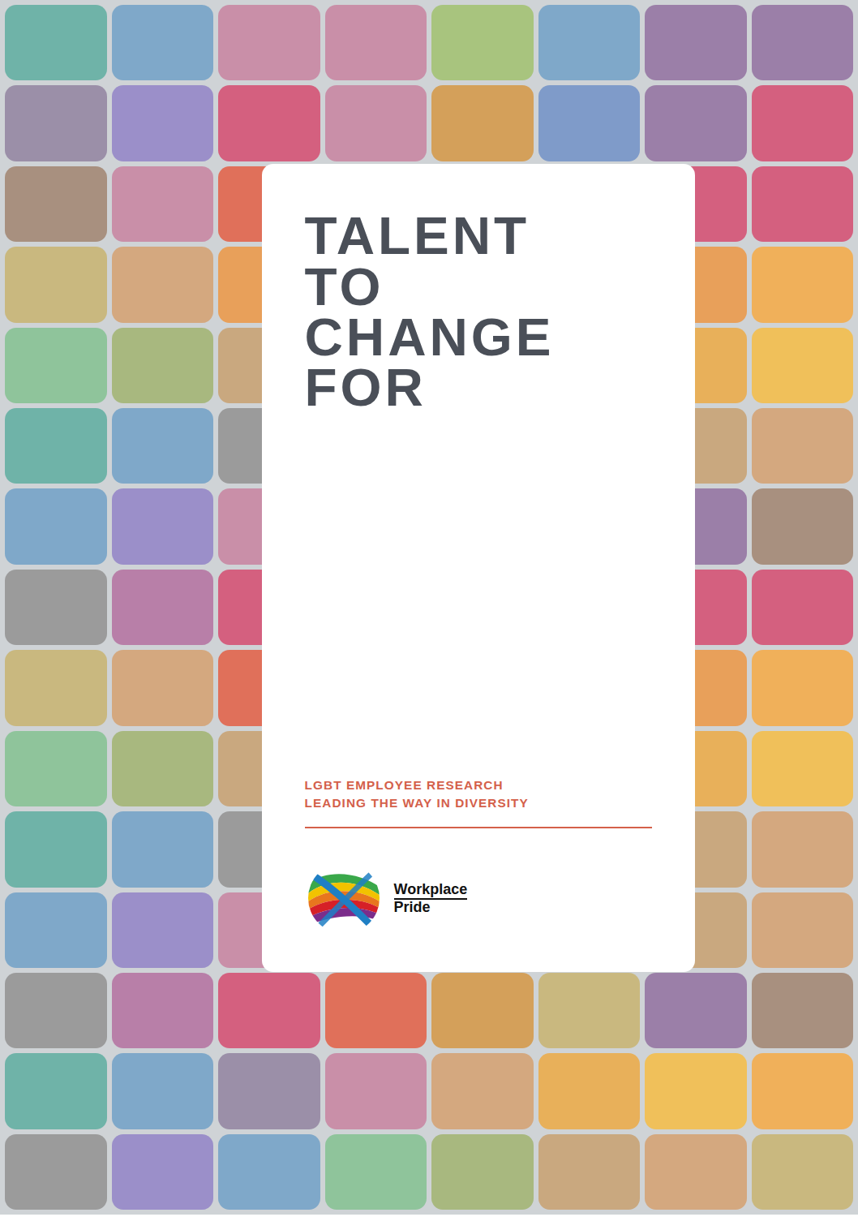Talent to change for
LGBT Employee Research
Leading the way in diversity
Workplace Pride